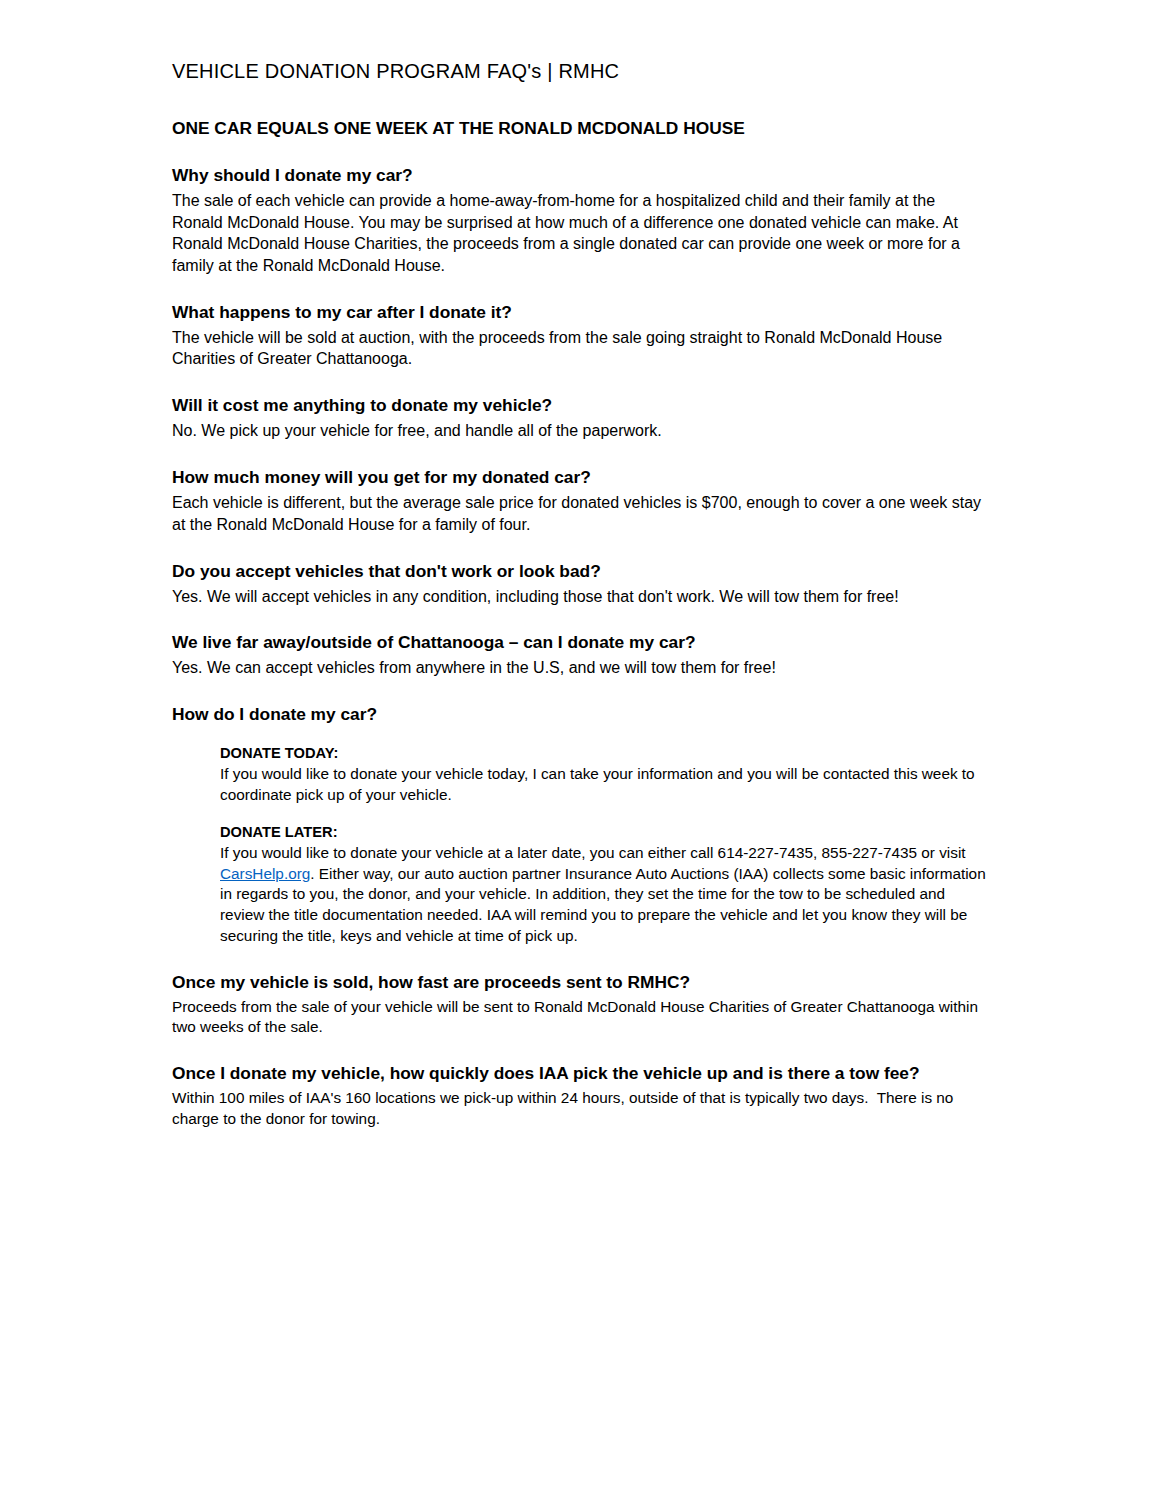VEHICLE DONATION PROGRAM FAQ's | RMHC
ONE CAR EQUALS ONE WEEK AT THE RONALD MCDONALD HOUSE
Why should I donate my car?
The sale of each vehicle can provide a home-away-from-home for a hospitalized child and their family at the Ronald McDonald House. You may be surprised at how much of a difference one donated vehicle can make. At Ronald McDonald House Charities, the proceeds from a single donated car can provide one week or more for a family at the Ronald McDonald House.
What happens to my car after I donate it?
The vehicle will be sold at auction, with the proceeds from the sale going straight to Ronald McDonald House Charities of Greater Chattanooga.
Will it cost me anything to donate my vehicle?
No. We pick up your vehicle for free, and handle all of the paperwork.
How much money will you get for my donated car?
Each vehicle is different, but the average sale price for donated vehicles is $700, enough to cover a one week stay at the Ronald McDonald House for a family of four.
Do you accept vehicles that don't work or look bad?
Yes. We will accept vehicles in any condition, including those that don't work. We will tow them for free!
We live far away/outside of Chattanooga – can I donate my car?
Yes. We can accept vehicles from anywhere in the U.S, and we will tow them for free!
How do I donate my car?
DONATE TODAY:
If you would like to donate your vehicle today, I can take your information and you will be contacted this week to coordinate pick up of your vehicle.
DONATE LATER:
If you would like to donate your vehicle at a later date, you can either call 614-227-7435, 855-227-7435 or visit CarsHelp.org. Either way, our auto auction partner Insurance Auto Auctions (IAA) collects some basic information in regards to you, the donor, and your vehicle. In addition, they set the time for the tow to be scheduled and review the title documentation needed. IAA will remind you to prepare the vehicle and let you know they will be securing the title, keys and vehicle at time of pick up.
Once my vehicle is sold, how fast are proceeds sent to RMHC?
Proceeds from the sale of your vehicle will be sent to Ronald McDonald House Charities of Greater Chattanooga within two weeks of the sale.
Once I donate my vehicle, how quickly does IAA pick the vehicle up and is there a tow fee?
Within 100 miles of IAA's 160 locations we pick-up within 24 hours, outside of that is typically two days. There is no charge to the donor for towing.